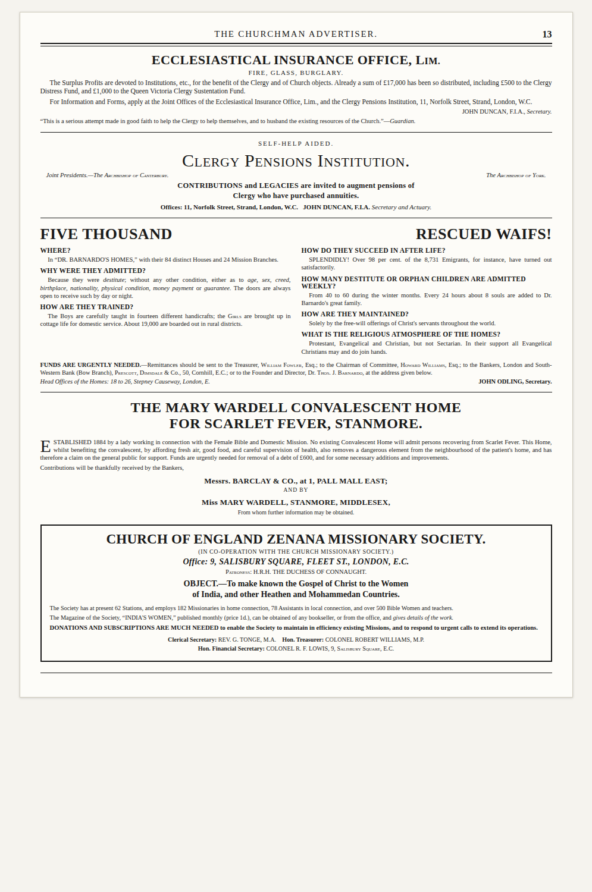THE CHURCHMAN ADVERTISER. 13
ECCLESIASTICAL INSURANCE OFFICE, LIM.
FIRE, GLASS, BURGLARY.
The Surplus Profits are devoted to Institutions, etc., for the benefit of the Clergy and of Church objects. Already a sum of £17,000 has been so distributed, including £500 to the Clergy Distress Fund, and £1,000 to the Queen Victoria Clergy Sustentation Fund.
For Information and Forms, apply at the Joint Offices of the Ecclesiastical Insurance Office, Lim., and the Clergy Pensions Institution, 11, Norfolk Street, Strand, London, W.C.
JOHN DUNCAN, F.I.A., Secretary.
“This is a serious attempt made in good faith to help the Clergy to help themselves, and to husband the existing resources of the Church.”—Guardian.
SELF-HELP AIDED.
CLERGY PENSIONS INSTITUTION.
Joint Presidents.—The Archbishop of Canterbury. The Archbishop of York.
CONTRIBUTIONS and LEGACIES are invited to augment pensions of
Clergy who have purchased annuities.
Offices: 11, Norfolk Street, Strand, London, W.C. JOHN DUNCAN, F.I.A. Secretary and Actuary.
FIVE THOUSAND RESCUED WAIFS!
WHERE?
In “DR. BARNARDO'S HOMES,” with their 84 distinct Houses and 24 Mission Branches.
WHY WERE THEY ADMITTED?
Because they were destitute; without any other condition, either as to age, sex, creed, birthplace, nationality, physical condition, money payment or guarantee. The doors are always open to receive such by day or night.
HOW ARE THEY TRAINED?
The Boys are carefully taught in fourteen different handicrafts; the Girls are brought up in cottage life for domestic service. About 19,000 are boarded out in rural districts.
HOW DO THEY SUCCEED IN AFTER LIFE?
SPLENDIDLY! Over 98 per cent. of the 8,731 Emigrants, for instance, have turned out satisfactorily.
HOW MANY DESTITUTE OR ORPHAN CHILDREN ARE ADMITTED WEEKLY?
From 40 to 60 during the winter months. Every 24 hours about 8 souls are added to Dr. Barnardo's great family.
HOW ARE THEY MAINTAINED?
Solely by the free-will offerings of Christ's servants throughout the world.
WHAT IS THE RELIGIOUS ATMOSPHERE OF THE HOMES?
Protestant, Evangelical and Christian, but not Sectarian. In their support all Evangelical Christians may and do join hands.
FUNDS ARE URGENTLY NEEDED.—Remittances should be sent to the Treasurer, William Fowler, Esq.; to the Chairman of Committee, Howard Williams, Esq.; to the Bankers, London and South-Western Bank (Bow Branch), Prescott, Dimsdale & Co., 50, Cornhill, E.C.; or to the Founder and Director, Dr. Thos. J. Barnardo, at the address given below.
Head Offices of the Homes: 18 to 26, Stepney Causeway, London, E. JOHN ODLING, Secretary.
THE MARY WARDELL CONVALESCENT HOME
FOR SCARLET FEVER, STANMORE.
ESTABLISHED 1884 by a lady working in connection with the Female Bible and Domestic Mission. No existing Convalescent Home will admit persons recovering from Scarlet Fever. This Home, whilst benefiting the convalescent, by affording fresh air, good food, and careful supervision of health, also removes a dangerous element from the neighbourhood of the patient's home, and has therefore a claim on the general public for support. Funds are urgently needed for removal of a debt of £600, and for some necessary additions and improvements.
Contributions will be thankfully received by the Bankers,
Messrs. BARCLAY & CO., at 1, PALL MALL EAST;
AND BY
Miss MARY WARDELL, STANMORE, MIDDLESEX,
From whom further information may be obtained.
CHURCH OF ENGLAND ZENANA MISSIONARY SOCIETY.
(IN CO-OPERATION WITH THE CHURCH MISSIONARY SOCIETY.)
Office: 9, SALISBURY SQUARE, FLEET ST., LONDON, E.C.
Patroness: H.R.H. THE DUCHESS OF CONNAUGHT.
OBJECT.—To make known the Gospel of Christ to the Women
of India, and other Heathen and Mohammedan Countries.
The Society has at present 62 Stations, and employs 182 Missionaries in home connection, 78 Assistants in local connection, and over 500 Bible Women and teachers.
The Magazine of the Society, “INDIA'S WOMEN,” published monthly (price 1d.), can be obtained of any bookseller, or from the office, and gives details of the work.
DONATIONS AND SUBSCRIPTIONS ARE MUCH NEEDED to enable the Society to maintain in efficiency existing Missions, and to respond to urgent calls to extend its operations.
Clerical Secretary: REV. G. TONGE, M.A. Hon. Treasurer: COLONEL ROBERT WILLIAMS, M.P.
Hon. Financial Secretary: COLONEL R. F. LOWIS, 9, Salisbury Square, E.C.